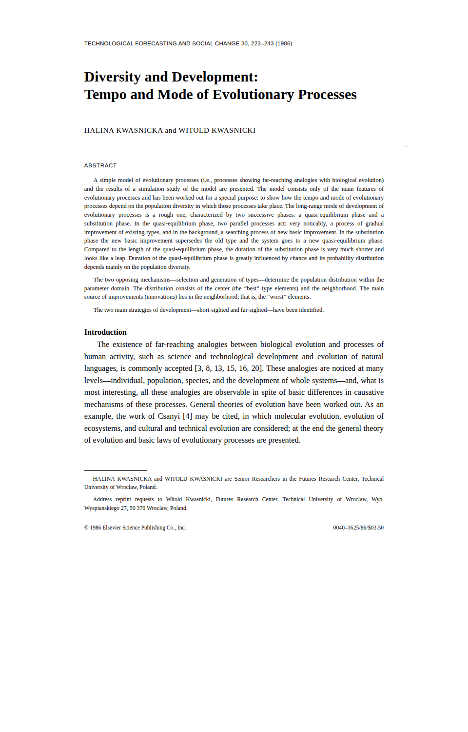TECHNOLOGICAL FORECASTING AND SOCIAL CHANGE 30, 223–243 (1986)
Diversity and Development:
Tempo and Mode of Evolutionary Processes
HALINA KWASNICKA and WITOLD KWASNICKI
·
ABSTRACT
A simple model of evolutionary processes (i.e., processes showing far-reaching analogies with biological evolution) and the results of a simulation study of the model are presented. The model consists only of the main features of evolutionary processes and has been worked out for a special purpose: to show how the tempo and mode of evolutionary processes depend on the population diversity in which those processes take place. The long-range mode of development of evolutionary processes is a rough one, characterized by two successive phases: a quasi-equilibrium phase and a substitution phase. In the quasi-equilibrium phase, two parallel processes act: very noticably, a process of gradual improvement of existing types, and in the background, a searching process of new basic improvement. In the substitution phase the new basic improvement supersedes the old type and the system goes to a new quasi-equilibrium phase. Compared to the length of the quasi-equilibrium phase, the duration of the substitution phase is very much shorter and looks like a leap. Duration of the quasi-equilibrium phase is greatly influenced by chance and its probability distribution depends mainly on the population diversity.
The two opposing mechanisms—selection and generation of types—determine the population distribution within the parameter domain. The distribution consists of the center (the “best” type elements) and the neighborhood. The main source of improvements (innovations) lies in the neighborhood; that is, the “worst” elements.
The two main strategies of development—short-sighted and far-sighted—have been identified.
Introduction
The existence of far-reaching analogies between biological evolution and processes of human activity, such as science and technological development and evolution of natural languages, is commonly accepted [3, 8, 13, 15, 16, 20]. These analogies are noticed at many levels—individual, population, species, and the development of whole systems—and, what is most interesting, all these analogies are observable in spite of basic differences in causative mechanisms of these processes. General theories of evolution have been worked out. As an example, the work of Csanyi [4] may be cited, in which molecular evolution, evolution of ecosystems, and cultural and technical evolution are considered; at the end the general theory of evolution and basic laws of evolutionary processes are presented.
HALINA KWASNICKA and WITOLD KWASNICKI are Senior Researchers in the Futures Research Center, Technical University of Wroclaw, Poland.
Address reprint requests to Witold Kwasnicki, Futures Research Center, Technical University of Wroclaw, Wyb. Wyspianskiego 27, 50 370 Wroclaw, Poland.
© 1986 Elsevier Science Publishing Co., Inc. 0040–1625/86/$03.50